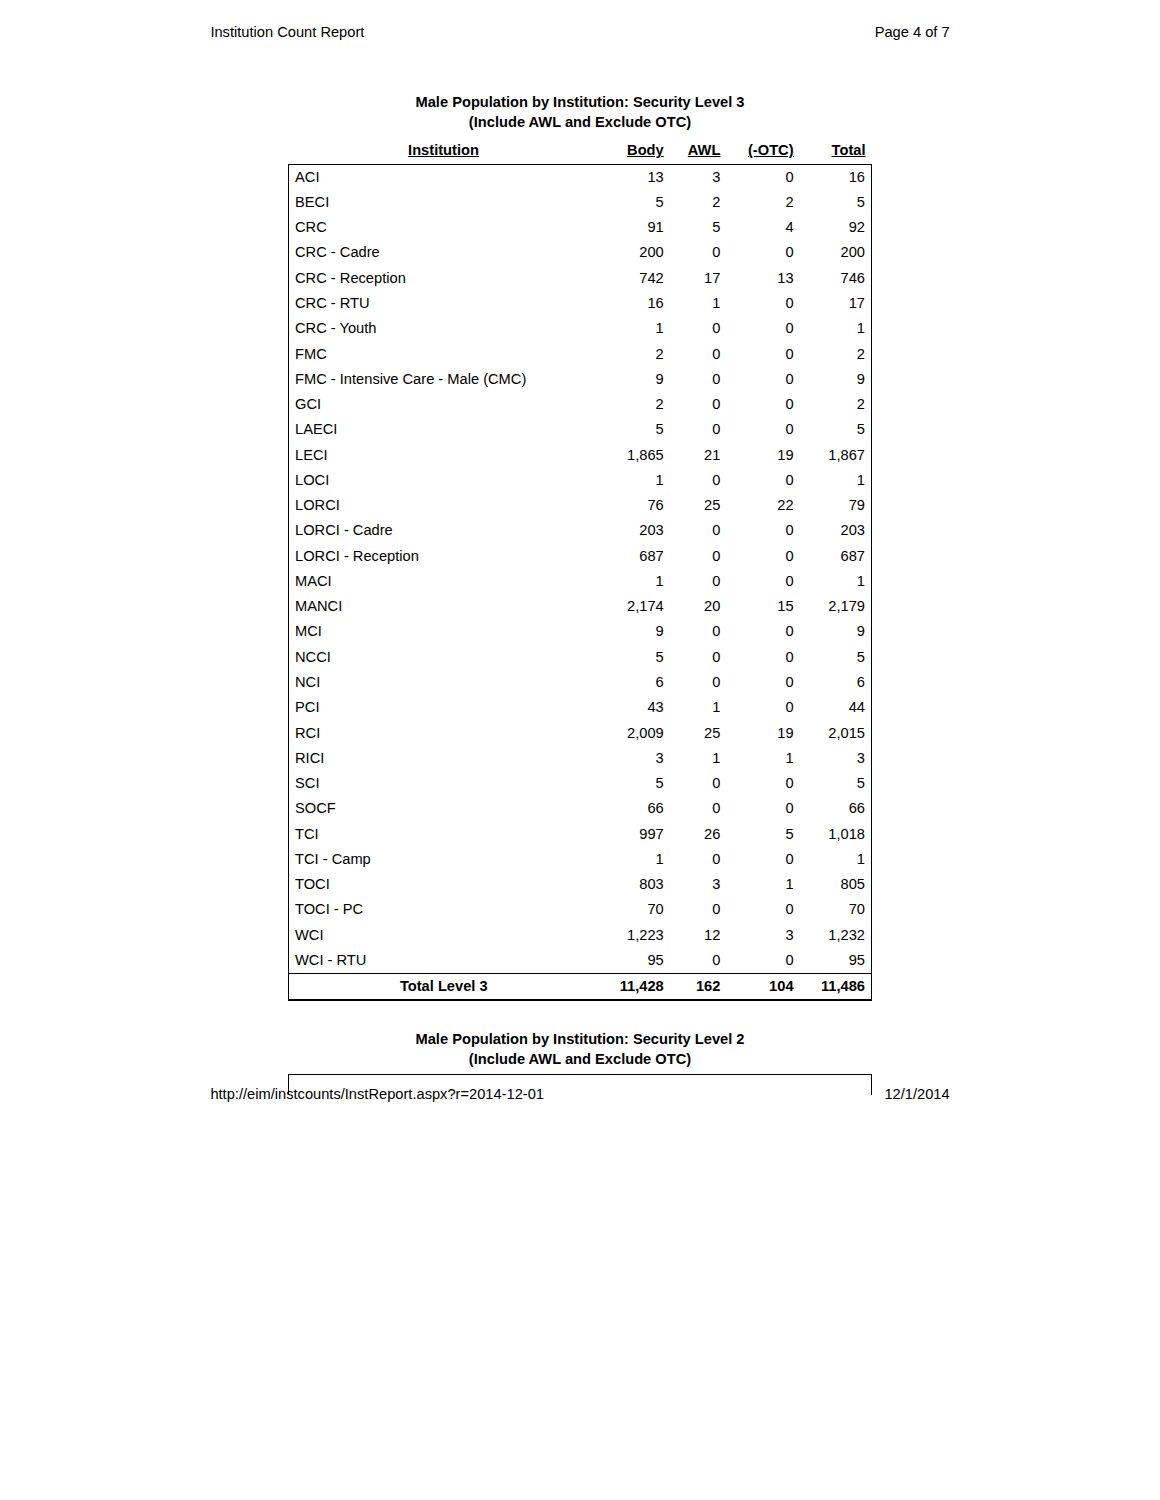Institution Count Report
Page 4 of 7
Male Population by Institution: Security Level 3
(Include AWL and Exclude OTC)
| Institution | Body | AWL | (-OTC) | Total |
| --- | --- | --- | --- | --- |
| ACI | 13 | 3 | 0 | 16 |
| BECI | 5 | 2 | 2 | 5 |
| CRC | 91 | 5 | 4 | 92 |
| CRC - Cadre | 200 | 0 | 0 | 200 |
| CRC - Reception | 742 | 17 | 13 | 746 |
| CRC - RTU | 16 | 1 | 0 | 17 |
| CRC - Youth | 1 | 0 | 0 | 1 |
| FMC | 2 | 0 | 0 | 2 |
| FMC - Intensive Care - Male (CMC) | 9 | 0 | 0 | 9 |
| GCI | 2 | 0 | 0 | 2 |
| LAECI | 5 | 0 | 0 | 5 |
| LECI | 1,865 | 21 | 19 | 1,867 |
| LOCI | 1 | 0 | 0 | 1 |
| LORCI | 76 | 25 | 22 | 79 |
| LORCI - Cadre | 203 | 0 | 0 | 203 |
| LORCI - Reception | 687 | 0 | 0 | 687 |
| MACI | 1 | 0 | 0 | 1 |
| MANCI | 2,174 | 20 | 15 | 2,179 |
| MCI | 9 | 0 | 0 | 9 |
| NCCI | 5 | 0 | 0 | 5 |
| NCI | 6 | 0 | 0 | 6 |
| PCI | 43 | 1 | 0 | 44 |
| RCI | 2,009 | 25 | 19 | 2,015 |
| RICI | 3 | 1 | 1 | 3 |
| SCI | 5 | 0 | 0 | 5 |
| SOCF | 66 | 0 | 0 | 66 |
| TCI | 997 | 26 | 5 | 1,018 |
| TCI - Camp | 1 | 0 | 0 | 1 |
| TOCI | 803 | 3 | 1 | 805 |
| TOCI - PC | 70 | 0 | 0 | 70 |
| WCI | 1,223 | 12 | 3 | 1,232 |
| WCI - RTU | 95 | 0 | 0 | 95 |
| Total Level 3 | 11,428 | 162 | 104 | 11,486 |
Male Population by Institution: Security Level 2
(Include AWL and Exclude OTC)
http://eim/instcounts/InstReport.aspx?r=2014-12-01
12/1/2014